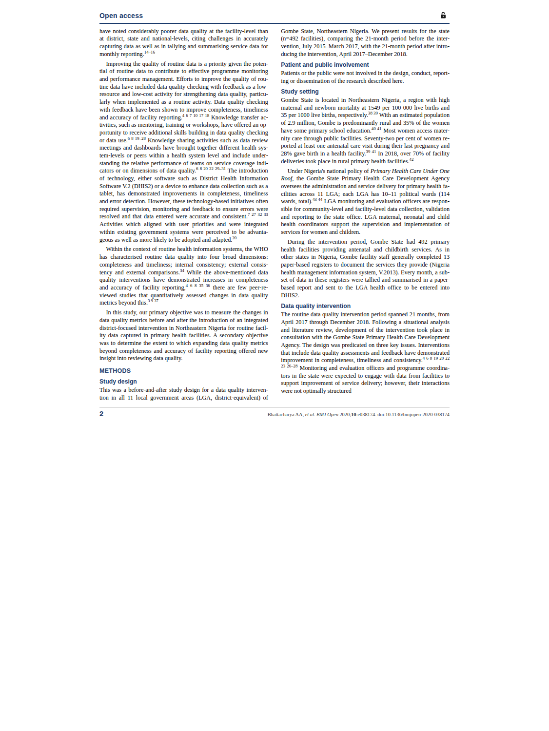Open access
have noted considerably poorer data quality at the facility-level than at district, state and national-levels, citing challenges in accurately capturing data as well as in tallying and summarising service data for monthly reporting.14–16
Improving the quality of routine data is a priority given the potential of routine data to contribute to effective programme monitoring and performance management. Efforts to improve the quality of routine data have included data quality checking with feedback as a low-resource and low-cost activity for strengthening data quality, particularly when implemented as a routine activity. Data quality checking with feedback have been shown to improve completeness, timeliness and accuracy of facility reporting.4 6 7 10 17 18 Knowledge transfer activities, such as mentoring, training or workshops, have offered an opportunity to receive additional skills building in data quality checking or data use.6 8 19–28 Knowledge sharing activities such as data review meetings and dashboards have brought together different health system-levels or peers within a health system level and include understanding the relative performance of teams on service coverage indicators or on dimensions of data quality.6 8 20 22 29–31 The introduction of technology, either software such as District Health Information Software V.2 (DHIS2) or a device to enhance data collection such as a tablet, has demonstrated improvements in completeness, timeliness and error detection. However, these technology-based initiatives often required supervision, monitoring and feedback to ensure errors were resolved and that data entered were accurate and consistent.7 27 32 33 Activities which aligned with user priorities and were integrated within existing government systems were perceived to be advantageous as well as more likely to be adopted and adapted.20
Within the context of routine health information systems, the WHO has characterised routine data quality into four broad dimensions: completeness and timeliness; internal consistency; external consistency and external comparisons.34 While the above-mentioned data quality interventions have demonstrated increases in completeness and accuracy of facility reporting,4 6 8 35 36 there are few peer-reviewed studies that quantitatively assessed changes in data quality metrics beyond this.3 9 37
In this study, our primary objective was to measure the changes in data quality metrics before and after the introduction of an integrated district-focused intervention in Northeastern Nigeria for routine facility data captured in primary health facilities. A secondary objective was to determine the extent to which expanding data quality metrics beyond completeness and accuracy of facility reporting offered new insight into reviewing data quality.
Methods
Study design
This was a before-and-after study design for a data quality intervention in all 11 local government areas (LGA, district-equivalent) of Gombe State, Northeastern Nigeria. We present results for the state (n=492 facilities), comparing the 21-month period before the intervention, July 2015–March 2017, with the 21-month period after introducing the intervention, April 2017–December 2018.
Patient and public involvement
Patients or the public were not involved in the design, conduct, reporting or dissemination of the research described here.
Study setting
Gombe State is located in Northeastern Nigeria, a region with high maternal and newborn mortality at 1549 per 100 000 live births and 35 per 1000 live births, respectively.38 39 With an estimated population of 2.9 million, Gombe is predominantly rural and 35% of the women have some primary school education.40 41 Most women access maternity care through public facilities. Seventy-two per cent of women reported at least one antenatal care visit during their last pregnancy and 28% gave birth in a health facility.39 41 In 2018, over 70% of facility deliveries took place in rural primary health facilities.42
Under Nigeria's national policy of Primary Health Care Under One Roof, the Gombe State Primary Health Care Development Agency oversees the administration and service delivery for primary health facilities across 11 LGA; each LGA has 10–11 political wards (114 wards, total).43 44 LGA monitoring and evaluation officers are responsible for community-level and facility-level data collection, validation and reporting to the state office. LGA maternal, neonatal and child health coordinators support the supervision and implementation of services for women and children.
During the intervention period, Gombe State had 492 primary health facilities providing antenatal and childbirth services. As in other states in Nigeria, Gombe facility staff generally completed 13 paper-based registers to document the services they provide (Nigeria health management information system, V.2013). Every month, a subset of data in these registers were tallied and summarised in a paper-based report and sent to the LGA health office to be entered into DHIS2.
Data quality intervention
The routine data quality intervention period spanned 21 months, from April 2017 through December 2018. Following a situational analysis and literature review, development of the intervention took place in consultation with the Gombe State Primary Health Care Development Agency. The design was predicated on three key issues. Interventions that include data quality assessments and feedback have demonstrated improvement in completeness, timeliness and consistency.4 6 8 19 20 22 23 26–28 Monitoring and evaluation officers and programme coordinators in the state were expected to engage with data from facilities to support improvement of service delivery; however, their interactions were not optimally structured
2 Bhattacharya AA, et al. BMJ Open 2020;10:e038174. doi:10.1136/bmjopen-2020-038174